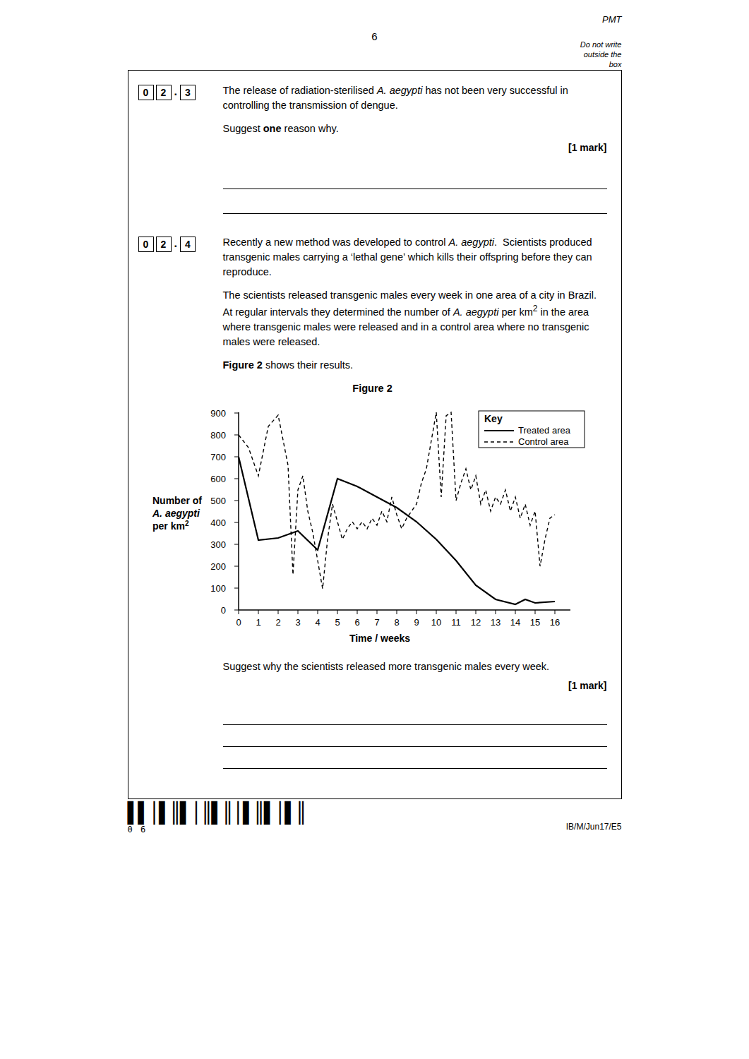PMT
6
Do not write
outside the
box
02. 3
The release of radiation-sterilised A. aegypti has not been very successful in controlling the transmission of dengue.
Suggest one reason why.
[1 mark]
02. 4
Recently a new method was developed to control A. aegypti. Scientists produced transgenic males carrying a ‘lethal gene’ which kills their offspring before they can reproduce.
The scientists released transgenic males every week in one area of a city in Brazil. At regular intervals they determined the number of A. aegypti per km2 in the area where transgenic males were released and in a control area where no transgenic males were released.
Figure 2 shows their results.
Figure 2
Number of A. aegypti per km2 0 100 200 300 400 500 600 700 800 900 0 1 2 3 4 5 6 7 8 9 10 11 12 13 14 15 16 Time / weeks Key Treated area Control area
Suggest why the scientists released more transgenic males every week.
[1 mark]
▌▌│▌║▌│║▌║│▌║▌│▌║
0 6
IB/M/Jun17/E5